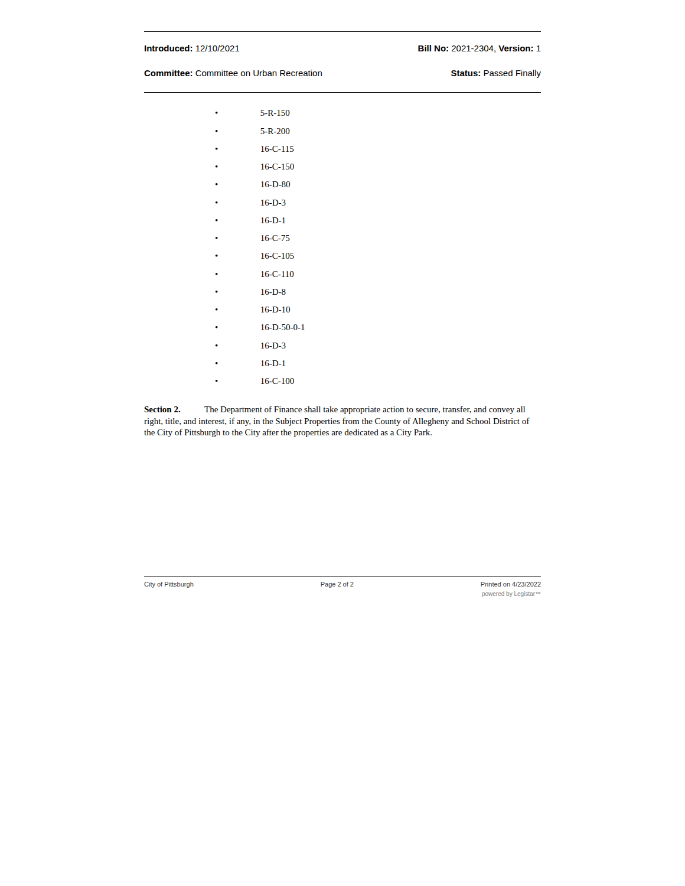Introduced: 12/10/2021
Bill No: 2021-2304, Version: 1
Committee: Committee on Urban Recreation
Status: Passed Finally
5-R-150
5-R-200
16-C-115
16-C-150
16-D-80
16-D-3
16-D-1
16-C-75
16-C-105
16-C-110
16-D-8
16-D-10
16-D-50-0-1
16-D-3
16-D-1
16-C-100
Section 2. The Department of Finance shall take appropriate action to secure, transfer, and convey all right, title, and interest, if any, in the Subject Properties from the County of Allegheny and School District of the City of Pittsburgh to the City after the properties are dedicated as a City Park.
City of Pittsburgh
Page 2 of 2
Printed on 4/23/2022
powered by Legistar™